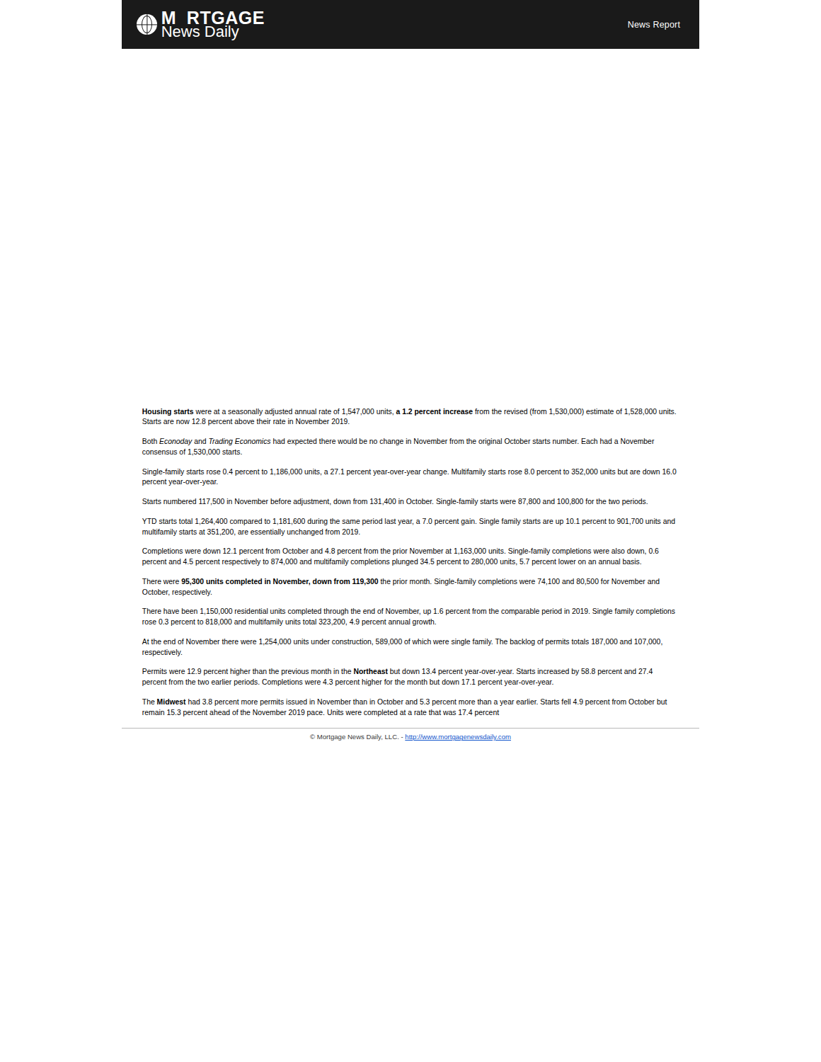M RTGAGE News Daily
News Report
Housing starts were at a seasonally adjusted annual rate of 1,547,000 units, a 1.2 percent increase from the revised (from 1,530,000) estimate of 1,528,000 units. Starts are now 12.8 percent above their rate in November 2019.
Both Econoday and Trading Economics had expected there would be no change in November from the original October starts number. Each had a November consensus of 1,530,000 starts.
Single-family starts rose 0.4 percent to 1,186,000 units, a 27.1 percent year-over-year change. Multifamily starts rose 8.0 percent to 352,000 units but are down 16.0 percent year-over-year.
Starts numbered 117,500 in November before adjustment, down from 131,400 in October. Single-family starts were 87,800 and 100,800 for the two periods.
YTD starts total 1,264,400 compared to 1,181,600 during the same period last year, a 7.0 percent gain. Single family starts are up 10.1 percent to 901,700 units and multifamily starts at 351,200, are essentially unchanged from 2019.
Completions were down 12.1 percent from October and 4.8 percent from the prior November at 1,163,000 units. Single-family completions were also down, 0.6 percent and 4.5 percent respectively to 874,000 and multifamily completions plunged 34.5 percent to 280,000 units, 5.7 percent lower on an annual basis.
There were 95,300 units completed in November, down from 119,300 the prior month. Single-family completions were 74,100 and 80,500 for November and October, respectively.
There have been 1,150,000 residential units completed through the end of November, up 1.6 percent from the comparable period in 2019. Single family completions rose 0.3 percent to 818,000 and multifamily units total 323,200, 4.9 percent annual growth.
At the end of November there were 1,254,000 units under construction, 589,000 of which were single family. The backlog of permits totals 187,000 and 107,000, respectively.
Permits were 12.9 percent higher than the previous month in the Northeast but down 13.4 percent year-over-year. Starts increased by 58.8 percent and 27.4 percent from the two earlier periods. Completions were 4.3 percent higher for the month but down 17.1 percent year-over-year.
The Midwest had 3.8 percent more permits issued in November than in October and 5.3 percent more than a year earlier. Starts fell 4.9 percent from October but remain 15.3 percent ahead of the November 2019 pace. Units were completed at a rate that was 17.4 percent
© Mortgage News Daily, LLC. - http://www.mortgagenewsdaily.com